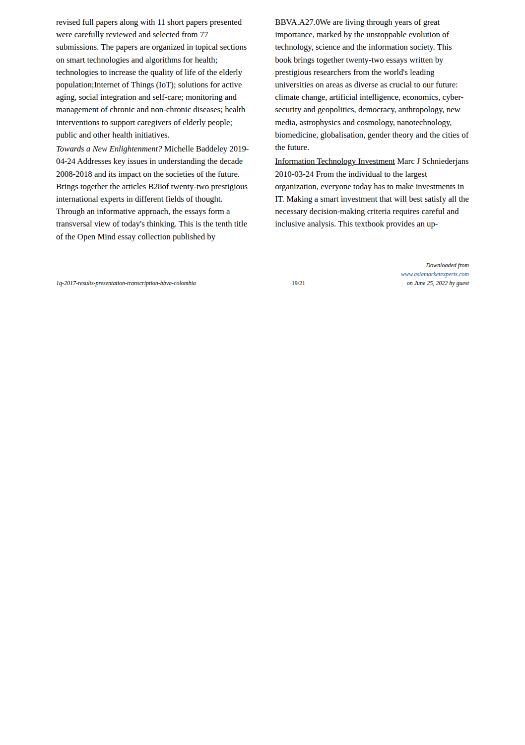revised full papers along with 11 short papers presented were carefully reviewed and selected from 77 submissions. The papers are organized in topical sections on smart technologies and algorithms for health; technologies to increase the quality of life of the elderly population;Internet of Things (IoT); solutions for active aging, social integration and self-care; monitoring and management of chronic and non-chronic diseases; health interventions to support caregivers of elderly people; public and other health initiatives.
Towards a New Enlightenment? Michelle Baddeley 2019-04-24 Addresses key issues in understanding the decade 2008-2018 and its impact on the societies of the future. Brings together the articles B28of twenty-two prestigious international experts in different fields of thought. Through an informative approach, the essays form a transversal view of today's thinking. This is the tenth title of the Open Mind essay collection published by BBVA.A27.0We are living through years of great importance, marked by the unstoppable evolution of technology, science and the information society. This book brings together twenty-two essays written by prestigious researchers from the world's leading universities on areas as diverse as crucial to our future: climate change, artificial intelligence, economics, cyber-security and geopolitics, democracy, anthropology, new media, astrophysics and cosmology, nanotechnology, biomedicine, globalisation, gender theory and the cities of the future.
Information Technology Investment Marc J Schniederjans 2010-03-24 From the individual to the largest organization, everyone today has to make investments in IT. Making a smart investment that will best satisfy all the necessary decision-making criteria requires careful and inclusive analysis. This textbook provides an up-
1q-2017-results-presentation-transcription-bbva-colombia
19/21
Downloaded from
www.asiamarketexperts.com
on June 25, 2022 by guest